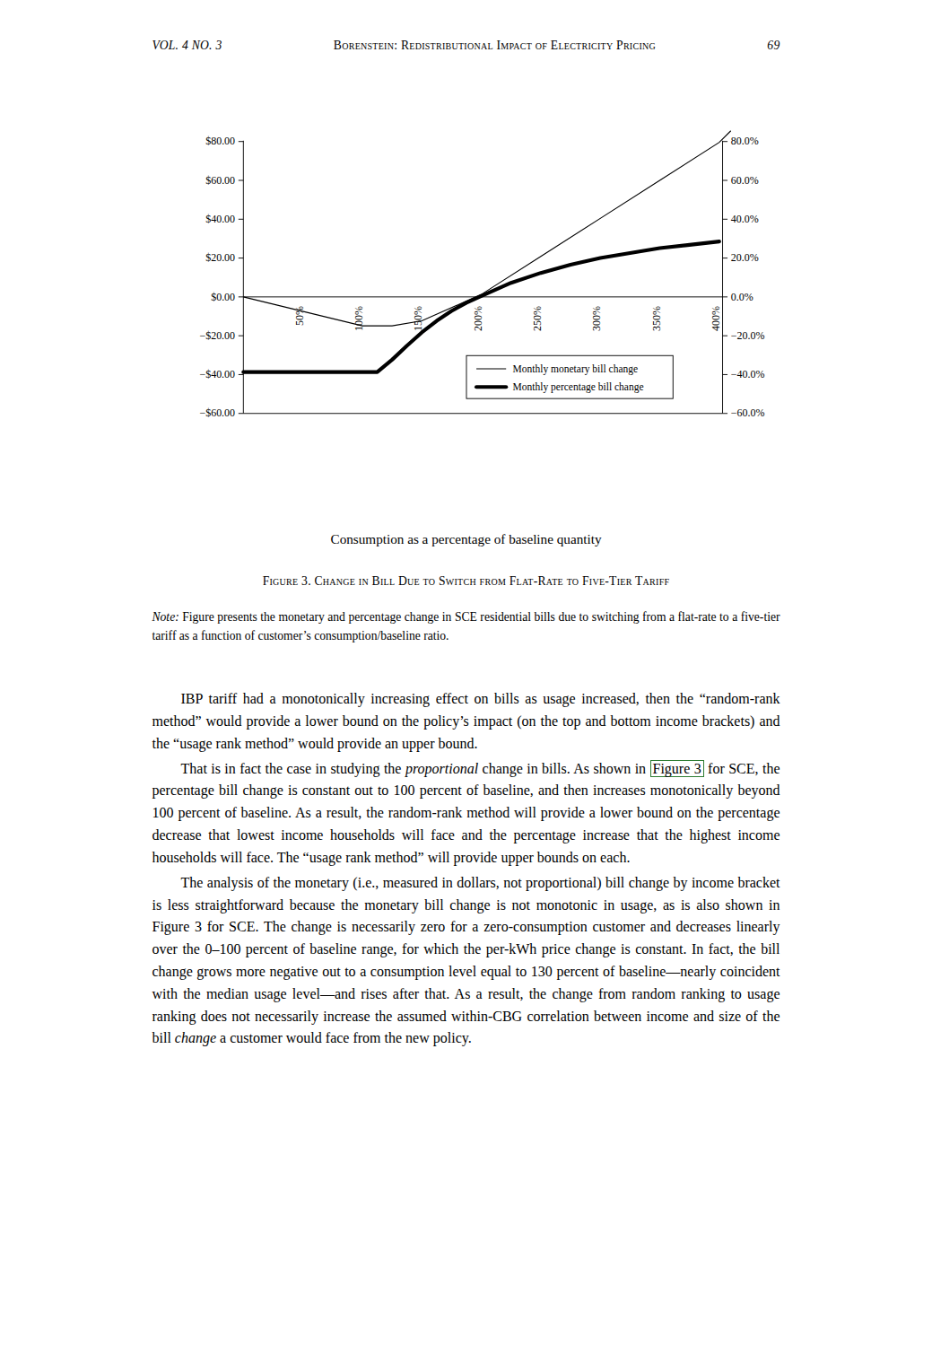VOL. 4 NO. 3 Borenstein: Redistributional Impact of Electricity Pricing 69
$80.00 $60.00 $40.00 $20.00 $0.00 −$20.00 −$40.00 −$60.00 80.0% 60.0% 40.0% 20.0% 0.0% −20.0% −40.0% −60.0% 50% 100% 150% 200% 250% 300% 350% 400% Monthly monetary bill change Monthly percentage bill change
Consumption as a percentage of baseline quantity
Figure 3. Change in Bill Due to Switch from Flat-Rate to Five-Tier Tariff
Note: Figure presents the monetary and percentage change in SCE residential bills due to switching from a flat-rate to a five-tier tariff as a function of customer’s consumption/baseline ratio.
IBP tariff had a monotonically increasing effect on bills as usage increased, then the “random-rank method” would provide a lower bound on the policy’s impact (on the top and bottom income brackets) and the “usage rank method” would provide an upper bound.
That is in fact the case in studying the proportional change in bills. As shown in Figure 3 for SCE, the percentage bill change is constant out to 100 percent of baseline, and then increases monotonically beyond 100 percent of baseline. As a result, the random-rank method will provide a lower bound on the percentage decrease that lowest income households will face and the percentage increase that the highest income households will face. The “usage rank method” will provide upper bounds on each.
The analysis of the monetary (i.e., measured in dollars, not proportional) bill change by income bracket is less straightforward because the monetary bill change is not monotonic in usage, as is also shown in Figure 3 for SCE. The change is necessarily zero for a zero-consumption customer and decreases linearly over the 0–100 percent of baseline range, for which the per-kWh price change is constant. In fact, the bill change grows more negative out to a consumption level equal to 130 percent of baseline—nearly coincident with the median usage level—and rises after that. As a result, the change from random ranking to usage ranking does not necessarily increase the assumed within-CBG correlation between income and size of the bill change a customer would face from the new policy.